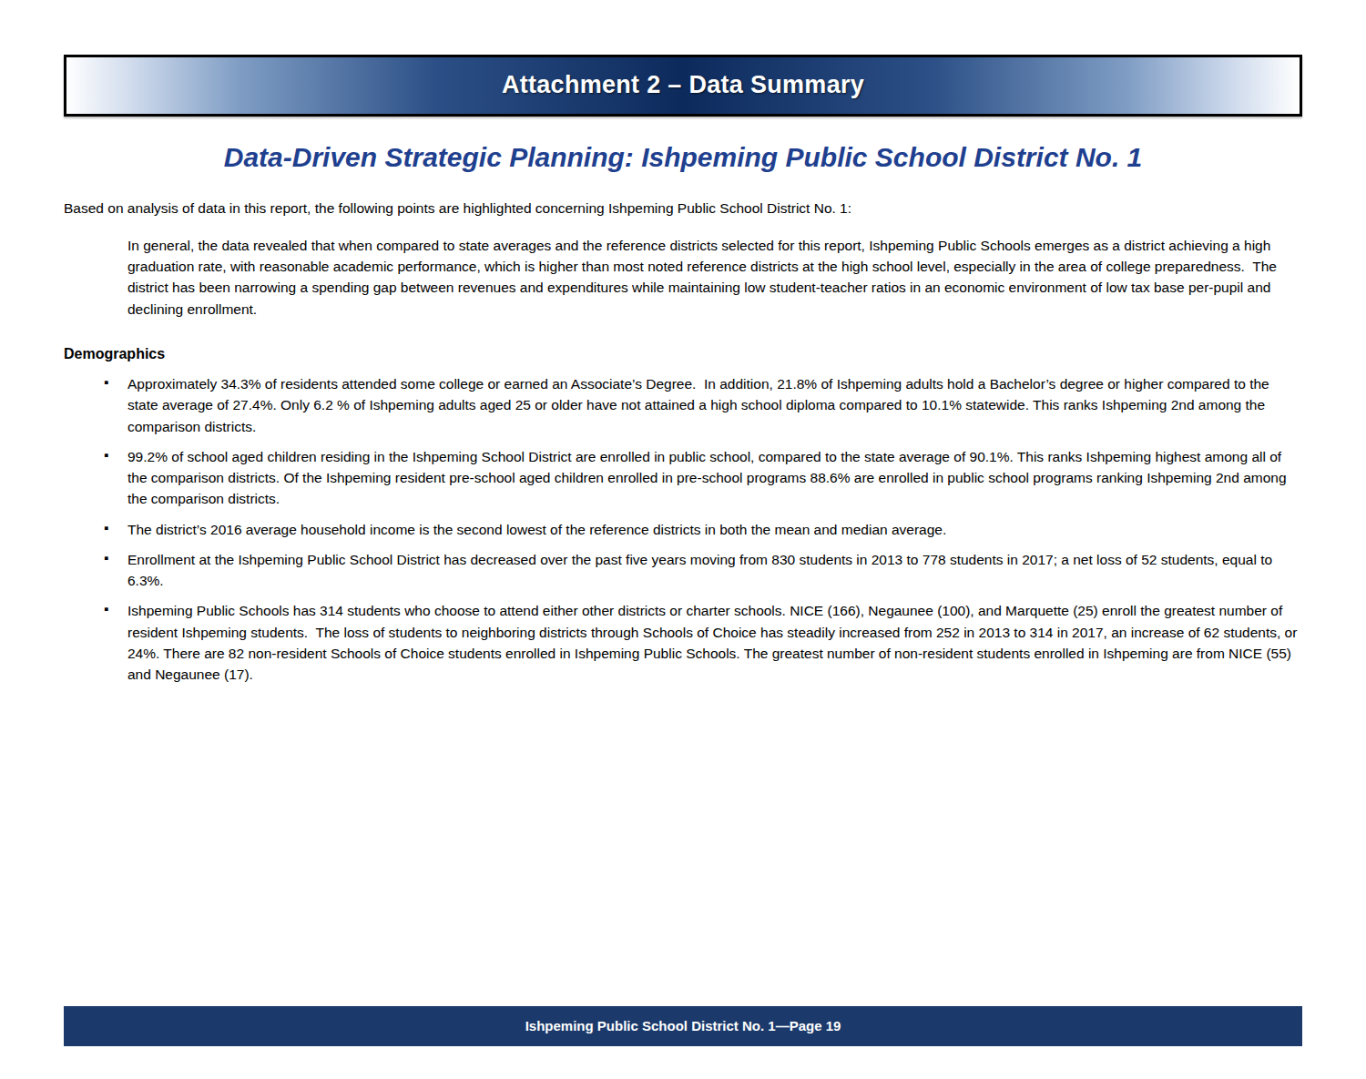Attachment 2 – Data Summary
Data-Driven Strategic Planning: Ishpeming Public School District No. 1
Based on analysis of data in this report, the following points are highlighted concerning Ishpeming Public School District No. 1:
In general, the data revealed that when compared to state averages and the reference districts selected for this report, Ishpeming Public Schools emerges as a district achieving a high graduation rate, with reasonable academic performance, which is higher than most noted reference districts at the high school level, especially in the area of college preparedness. The district has been narrowing a spending gap between revenues and expenditures while maintaining low student-teacher ratios in an economic environment of low tax base per-pupil and declining enrollment.
Demographics
Approximately 34.3% of residents attended some college or earned an Associate’s Degree. In addition, 21.8% of Ishpeming adults hold a Bachelor’s degree or higher compared to the state average of 27.4%. Only 6.2 % of Ishpeming adults aged 25 or older have not attained a high school diploma compared to 10.1% statewide. This ranks Ishpeming 2nd among the comparison districts.
99.2% of school aged children residing in the Ishpeming School District are enrolled in public school, compared to the state average of 90.1%. This ranks Ishpeming highest among all of the comparison districts. Of the Ishpeming resident pre-school aged children enrolled in pre-school programs 88.6% are enrolled in public school programs ranking Ishpeming 2nd among the comparison districts.
The district’s 2016 average household income is the second lowest of the reference districts in both the mean and median average.
Enrollment at the Ishpeming Public School District has decreased over the past five years moving from 830 students in 2013 to 778 students in 2017; a net loss of 52 students, equal to 6.3%.
Ishpeming Public Schools has 314 students who choose to attend either other districts or charter schools. NICE (166), Negaunee (100), and Marquette (25) enroll the greatest number of resident Ishpeming students. The loss of students to neighboring districts through Schools of Choice has steadily increased from 252 in 2013 to 314 in 2017, an increase of 62 students, or 24%. There are 82 non-resident Schools of Choice students enrolled in Ishpeming Public Schools. The greatest number of non-resident students enrolled in Ishpeming are from NICE (55) and Negaunee (17).
Ishpeming Public School District No. 1—Page 19